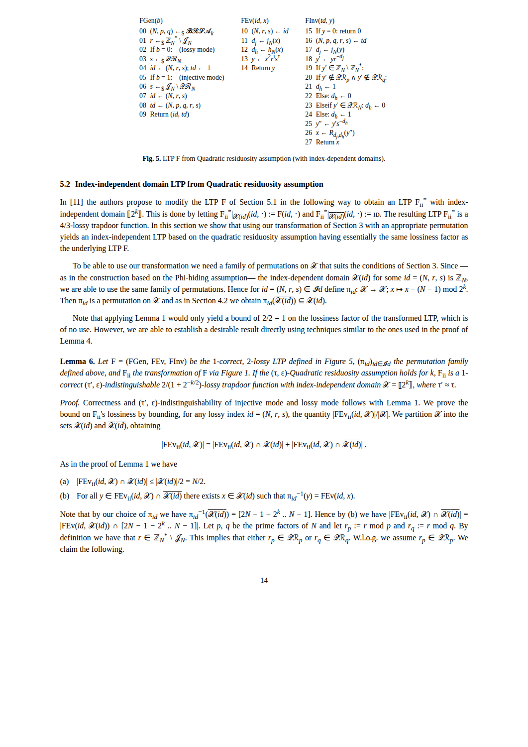FGen(b)
| 00 | ( N , p , q ) ← $ 𝓑𝓡𝓢𝓐 k |
| 01 | r ← $ ℤ N * \ 𝒥 N |
| 02 | If b = 0: (lossy mode) |
| 03 | s ← $ 𝒬ℛ N |
| 04 | id ← ( N , r , s ); td ← ⊥ |
| 05 | If b = 1: (injective mode) |
| 06 | s ← $ 𝒥 N \ 𝒬ℛ N |
| 07 | id ← ( N , r , s ) |
| 08 | td ← ( N , p , q , r , s ) |
| 09 | Return ( id , td ) |
FEv(id, x)
| 10 | ( N , r , s ) ← id |
| 11 | d j ← j N ( x ) |
| 12 | d h ← h N ( x ) |
| 13 | y ← x 2 r ι s τ |
| 14 | Return y |
FInv(td, y)
| 15 | If y = 0: return 0 |
| 16 | ( N , p , q , r , s ) ← td |
| 17 | d j ← j N ( y ) |
| 18 | y ′ ← yr − d j |
| 19 | If y ′ ∈ ℤ N \ ℤ N * : |
| 20 | If y ′ ∉ 𝒬ℛ p ∧ y ′ ∉ 𝒬ℛ q : |
| 21 | d h ← 1 |
| 22 | Else: d h ← 0 |
| 23 | Elseif y ′ ∈ 𝒬ℛ N : d h ← 0 |
| 24 | Else: d h ← 1 |
| 25 | y ″ ← y ′ s − d h |
| 26 | x ← R d j , d h ( y ″) |
| 27 | Return x |
Fig. 5. LTP F from Quadratic residuosity assumption (with index-dependent domains).
5.2 Index-independent domain LTP from Quadratic residuosity assumption
In [11] the authors propose to modify the LTP F of Section 5.1 in the following way to obtain an LTP Fii* with index-independent domain ⟦2k⟧. This is done by letting Fii*|𝒳(id)(id, ·) := F(id, ·) and Fii*|𝒳(id)(id, ·) := ɪᴅ. The resulting LTP Fii* is a 4/3-lossy trapdoor function. In this section we show that using our transformation of Section 3 with an appropriate permutation yields an index-independent LTP based on the quadratic residuosity assumption having essentially the same lossiness factor as the underlying LTP F.
To be able to use our transformation we need a family of permutations on 𝒳 that suits the conditions of Section 3. Since —as in the construction based on the Phi-hiding assumption— the index-dependent domain 𝒳(id) for some id = (N, r, s) is ℤN, we are able to use the same family of permutations. Hence for id = (N, r, s) ∈ 𝓘d define πid: 𝒳 → 𝒳; x ↦ x − (N − 1) mod 2k. Then πid is a permutation on 𝒳 and as in Section 4.2 we obtain πid(𝒳(id)) ⊆ 𝒳(id).
Note that applying Lemma 1 would only yield a bound of 2/2 = 1 on the lossiness factor of the transformed LTP, which is of no use. However, we are able to establish a desirable result directly using techniques similar to the ones used in the proof of Lemma 4.
Lemma 6. Let F = (FGen, FEv, FInv) be the 1-correct, 2-lossy LTP defined in Figure 5, (πid)id∈𝓘d the permutation family defined above, and Fii the transformation of F via Figure 1. If the (τ, ε)-Quadratic residuosity assumption holds for k, Fii is a 1-correct (τ′, ε)-indistinguishable 2/(1 + 2−k/2)-lossy trapdoor function with index-independent domain 𝒳 = ⟦2k⟧, where τ′ ≈ τ.
Proof. Correctness and (τ′, ε)-indistinguishability of injective mode and lossy mode follows with Lemma 1. We prove the bound on Fii's lossiness by bounding, for any lossy index id = (N, r, s), the quantity |FEvii(id, 𝒳)|/|𝒳|. We partition 𝒳 into the sets 𝒳(id) and 𝒳(id), obtaining
|FEvii(id, 𝒳)| = |FEvii(id, 𝒳) ∩ 𝒳(id)| + |FEvii(id, 𝒳) ∩ 𝒳(id)| .
As in the proof of Lemma 1 we have
(a)|FEvii(id, 𝒳) ∩ 𝒳(id)| ≤ |𝒳(id)|/2 = N/2.
(b) For all y ∈ FEvii(id, 𝒳) ∩ 𝒳(id) there exists x ∈ 𝒳(id) such that πid−1(y) = FEv(id, x).
Note that by our choice of πid we have πid−1(𝒳(id)) = [2N − 1 − 2k .. N − 1]. Hence by (b) we have |FEvii(id, 𝒳) ∩ 𝒳(id)| = |FEv(id, 𝒳(id)) ∩ [2N − 1 − 2k .. N − 1]|. Let p, q be the prime factors of N and let rp := r mod p and rq := r mod q. By definition we have that r ∈ ℤN* \ 𝒥N. This implies that either rp ∈ 𝒬ℛp or rq ∈ 𝒬ℛq. W.l.o.g. we assume rp ∈ 𝒬ℛp. We claim the following.
14